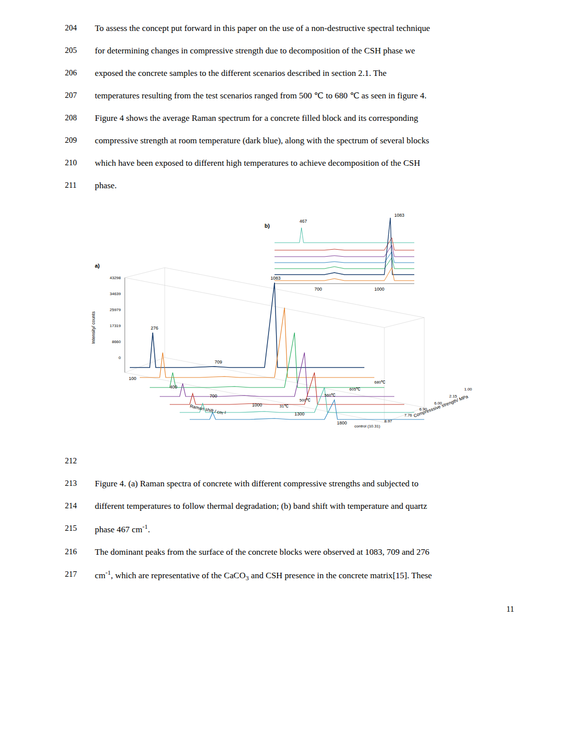204
To assess the concept put forward in this paper on the use of a non-destructive spectral technique
205
for determining changes in compressive strength due to decomposition of the CSH phase we
206
exposed the concrete samples to the different scenarios described in section 2.1. The
207
temperatures resulting from the test scenarios ranged from 500 ℃ to 680 ℃ as seen in figure 4.
208
Figure 4 shows the average Raman spectrum for a concrete filled block and its corresponding
209
compressive strength at room temperature (dark blue), along with the spectrum of several blocks
210
which have been exposed to different high temperatures to achieve decomposition of the CSH
211
phase.
b) 467 1083 700 1000 a) 43298 34639 25979 17319 8660 0 Intensity/ counts 276 709 1083 100 400 700 1000 1300 1800 Raman shift / cm-1 31℃ 500℃ 560℃ 605℃ 680℃ control (10.31) 8.97 7.76 6.90 6.00 2.15 1.00 Compresssive strength/ MPa
212
213
Figure 4. (a) Raman spectra of concrete with different compressive strengths and subjected to
214
different temperatures to follow thermal degradation; (b) band shift with temperature and quartz
215
phase 467 cm-1.
216
The dominant peaks from the surface of the concrete blocks were observed at 1083, 709 and 276
217
cm-1, which are representative of the CaCO3 and CSH presence in the concrete matrix[15]. These
11